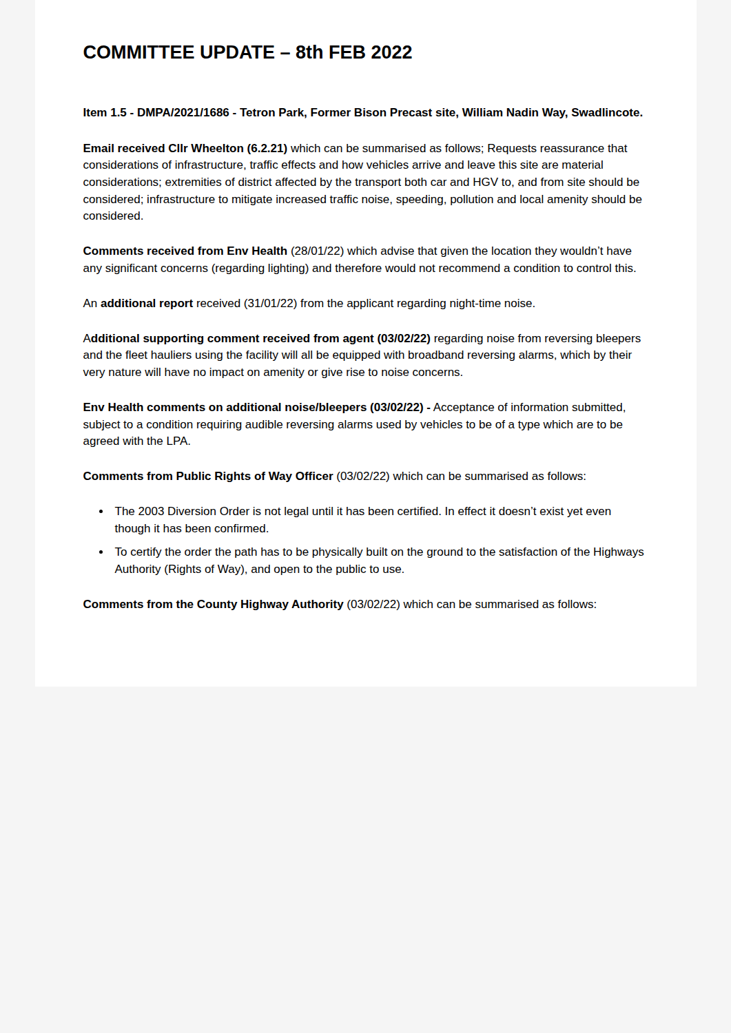COMMITTEE UPDATE – 8th FEB 2022
Item 1.5 - DMPA/2021/1686 - Tetron Park, Former Bison Precast site, William Nadin Way, Swadlincote.
Email received Cllr Wheelton (6.2.21) which can be summarised as follows; Requests reassurance that considerations of infrastructure, traffic effects and how vehicles arrive and leave this site are material considerations; extremities of district affected by the transport both car and HGV to, and from site should be considered; infrastructure to mitigate increased traffic noise, speeding, pollution and local amenity should be considered.
Comments received from Env Health (28/01/22) which advise that given the location they wouldn’t have any significant concerns (regarding lighting) and therefore would not recommend a condition to control this.
An additional report received (31/01/22) from the applicant regarding night-time noise.
Additional supporting comment received from agent (03/02/22) regarding noise from reversing bleepers and the fleet hauliers using the facility will all be equipped with broadband reversing alarms, which by their very nature will have no impact on amenity or give rise to noise concerns.
Env Health comments on additional noise/bleepers (03/02/22) - Acceptance of information submitted, subject to a condition requiring audible reversing alarms used by vehicles to be of a type which are to be agreed with the LPA.
Comments from Public Rights of Way Officer (03/02/22) which can be summarised as follows:
The 2003 Diversion Order is not legal until it has been certified. In effect it doesn’t exist yet even though it has been confirmed.
To certify the order the path has to be physically built on the ground to the satisfaction of the Highways Authority (Rights of Way), and open to the public to use.
Comments from the County Highway Authority (03/02/22) which can be summarised as follows: